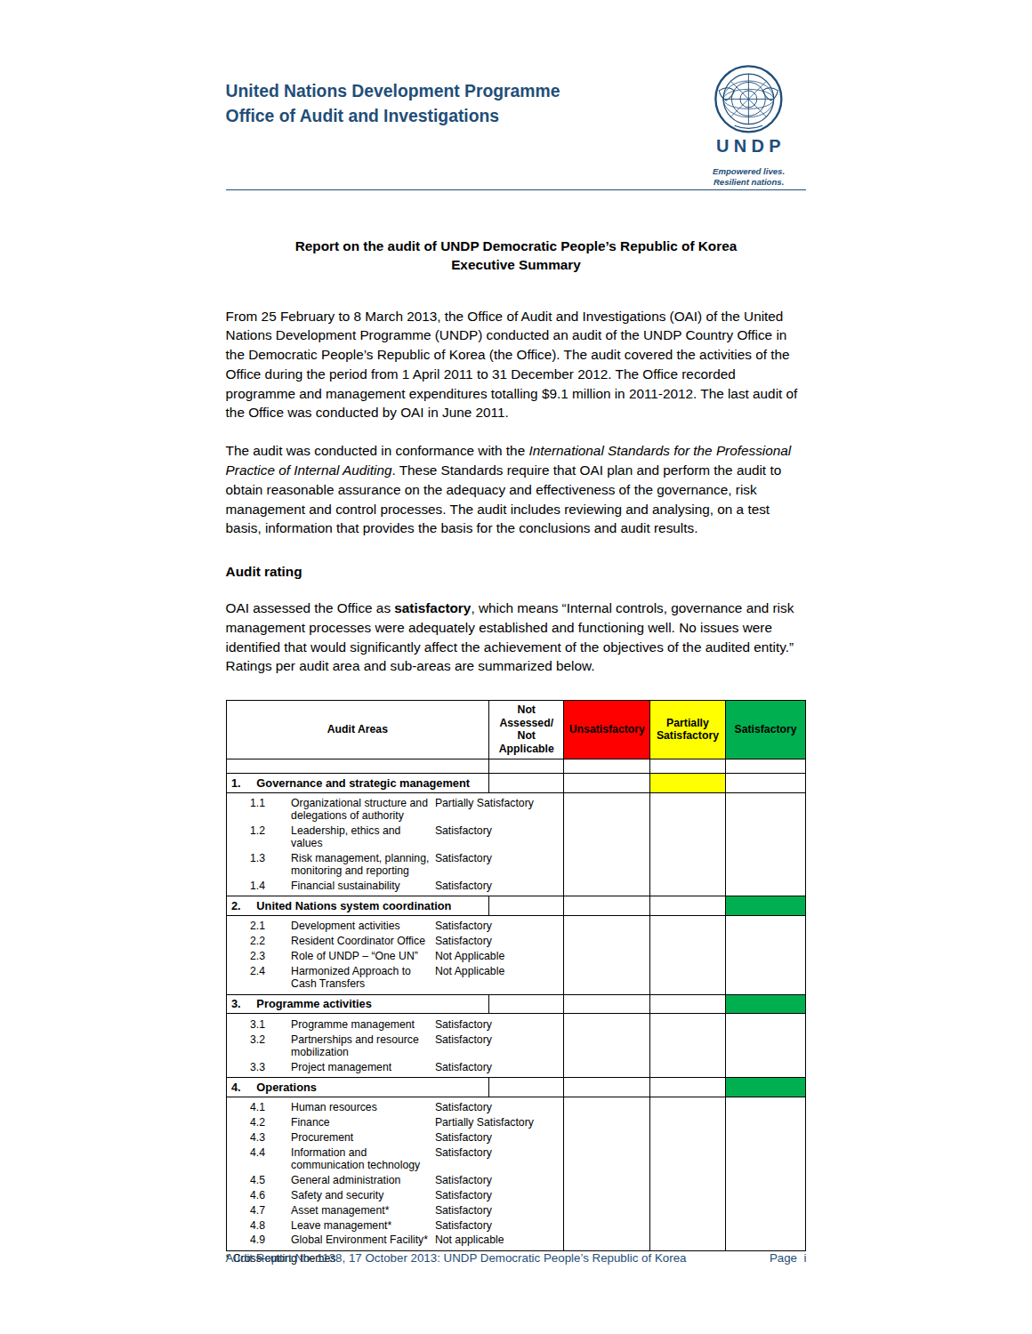United Nations Development Programme
Office of Audit and Investigations
UNDP
Empowered lives.
Resilient nations.
Report on the audit of UNDP Democratic People’s Republic of Korea
Executive Summary
From 25 February to 8 March 2013, the Office of Audit and Investigations (OAI) of the United Nations Development Programme (UNDP) conducted an audit of the UNDP Country Office in the Democratic People’s Republic of Korea (the Office). The audit covered the activities of the Office during the period from 1 April 2011 to 31 December 2012. The Office recorded programme and management expenditures totalling $9.1 million in 2011-2012. The last audit of the Office was conducted by OAI in June 2011.
The audit was conducted in conformance with the International Standards for the Professional Practice of Internal Auditing. These Standards require that OAI plan and perform the audit to obtain reasonable assurance on the adequacy and effectiveness of the governance, risk management and control processes. The audit includes reviewing and analysing, on a test basis, information that provides the basis for the conclusions and audit results.
Audit rating
OAI assessed the Office as satisfactory, which means “Internal controls, governance and risk management processes were adequately established and functioning well. No issues were identified that would significantly affect the achievement of the objectives of the audited entity.” Ratings per audit area and sub-areas are summarized below.
| Audit Areas | Not Assessed/ Not Applicable | Unsatisfactory | Partially Satisfactory | Satisfactory |
| --- | --- | --- | --- | --- |
| 1. Governance and strategic management | | | | |
| / 1.1 / Organizational structure and delegations of authority / Partially Satisfactory / / 1.2 / Leadership, ethics and values / Satisfactory / / 1.3 / Risk management, planning, monitoring and reporting / Satisfactory / / 1.4 / Financial sustainability / Satisfactory / | | | |
| 2. United Nations system coordination | | | | |
| / 2.1 / Development activities / Satisfactory / / 2.2 / Resident Coordinator Office / Satisfactory / / 2.3 / Role of UNDP – “One UN” / Not Applicable / / 2.4 / Harmonized Approach to Cash Transfers / Not Applicable / | | | |
| 3. Programme activities | | | | |
| / 3.1 / Programme management / Satisfactory / / 3.2 / Partnerships and resource mobilization / Satisfactory / / 3.3 / Project management / Satisfactory / | | | |
| 4. Operations | | | | |
| / 4.1 / Human resources / Satisfactory / / 4.2 / Finance / Partially Satisfactory / / 4.3 / Procurement / Satisfactory / / 4.4 / Information and communication technology / Satisfactory / / 4.5 / General administration / Satisfactory / / 4.6 / Safety and security / Satisfactory / / 4.7 / Asset management* / Satisfactory / / 4.8 / Leave management* / Satisfactory / / 4.9 / Global Environment Facility* / Not applicable / | | | |
* Cross-cutting themes
Audit Report No. 1138, 17 October 2013: UNDP Democratic People’s Republic of Korea Page i